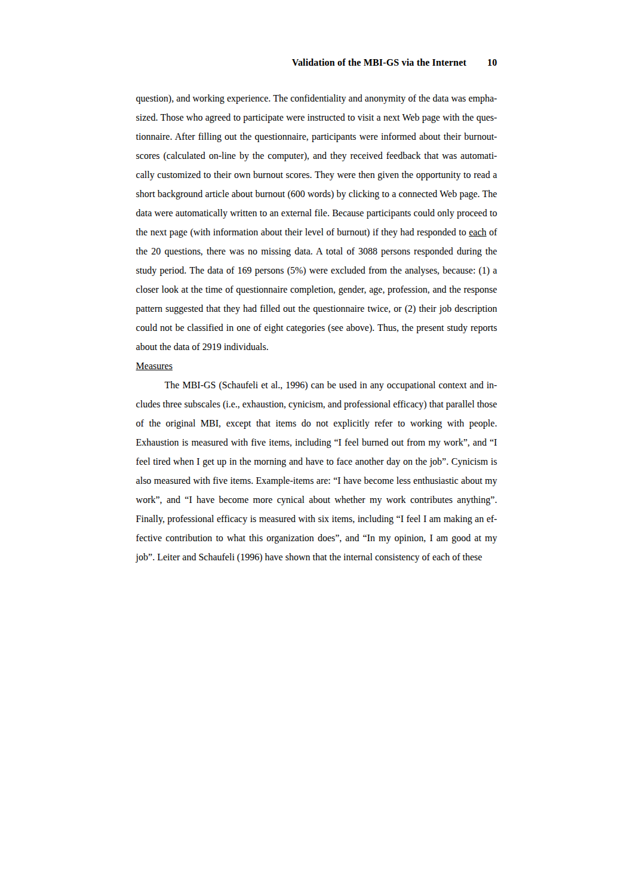Validation of the MBI-GS via the Internet10
question), and working experience. The confidentiality and anonymity of the data was emphasized. Those who agreed to participate were instructed to visit a next Web page with the questionnaire. After filling out the questionnaire, participants were informed about their burnout-scores (calculated on-line by the computer), and they received feedback that was automatically customized to their own burnout scores. They were then given the opportunity to read a short background article about burnout (600 words) by clicking to a connected Web page. The data were automatically written to an external file. Because participants could only proceed to the next page (with information about their level of burnout) if they had responded to each of the 20 questions, there was no missing data. A total of 3088 persons responded during the study period. The data of 169 persons (5%) were excluded from the analyses, because: (1) a closer look at the time of questionnaire completion, gender, age, profession, and the response pattern suggested that they had filled out the questionnaire twice, or (2) their job description could not be classified in one of eight categories (see above). Thus, the present study reports about the data of 2919 individuals.
Measures
The MBI-GS (Schaufeli et al., 1996) can be used in any occupational context and includes three subscales (i.e., exhaustion, cynicism, and professional efficacy) that parallel those of the original MBI, except that items do not explicitly refer to working with people. Exhaustion is measured with five items, including “I feel burned out from my work”, and “I feel tired when I get up in the morning and have to face another day on the job”. Cynicism is also measured with five items. Example-items are: “I have become less enthusiastic about my work”, and “I have become more cynical about whether my work contributes anything”. Finally, professional efficacy is measured with six items, including “I feel I am making an effective contribution to what this organization does”, and “In my opinion, I am good at my job”. Leiter and Schaufeli (1996) have shown that the internal consistency of each of these